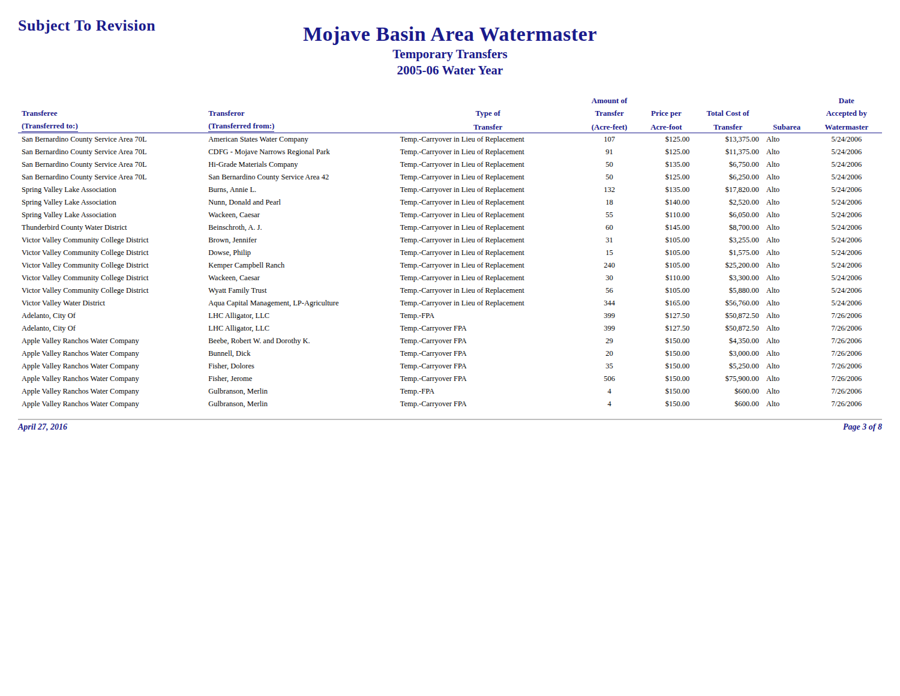Subject To Revision
Mojave Basin Area Watermaster
Temporary Transfers
2005-06 Water Year
| | | | Amount of | | | | Date |
| --- | --- | --- | --- | --- | --- | --- | --- |
| Transferee | Transferor | Type of | Transfer | Price per | Total Cost of | | Accepted by |
| (Transferred to:) | (Transferred from:) | Transfer | (Acre-feet) | Acre-foot | Transfer | Subarea | Watermaster |
| San Bernardino County Service Area 70L | American States Water Company | Temp.-Carryover in Lieu of Replacement | 107 | $125.00 | $13,375.00 | Alto | 5/24/2006 |
| San Bernardino County Service Area 70L | CDFG - Mojave Narrows Regional Park | Temp.-Carryover in Lieu of Replacement | 91 | $125.00 | $11,375.00 | Alto | 5/24/2006 |
| San Bernardino County Service Area 70L | Hi-Grade Materials Company | Temp.-Carryover in Lieu of Replacement | 50 | $135.00 | $6,750.00 | Alto | 5/24/2006 |
| San Bernardino County Service Area 70L | San Bernardino County Service Area 42 | Temp.-Carryover in Lieu of Replacement | 50 | $125.00 | $6,250.00 | Alto | 5/24/2006 |
| Spring Valley Lake Association | Burns, Annie L. | Temp.-Carryover in Lieu of Replacement | 132 | $135.00 | $17,820.00 | Alto | 5/24/2006 |
| Spring Valley Lake Association | Nunn, Donald and Pearl | Temp.-Carryover in Lieu of Replacement | 18 | $140.00 | $2,520.00 | Alto | 5/24/2006 |
| Spring Valley Lake Association | Wackeen, Caesar | Temp.-Carryover in Lieu of Replacement | 55 | $110.00 | $6,050.00 | Alto | 5/24/2006 |
| Thunderbird County Water District | Beinschroth, A. J. | Temp.-Carryover in Lieu of Replacement | 60 | $145.00 | $8,700.00 | Alto | 5/24/2006 |
| Victor Valley Community College District | Brown, Jennifer | Temp.-Carryover in Lieu of Replacement | 31 | $105.00 | $3,255.00 | Alto | 5/24/2006 |
| Victor Valley Community College District | Dowse, Philip | Temp.-Carryover in Lieu of Replacement | 15 | $105.00 | $1,575.00 | Alto | 5/24/2006 |
| Victor Valley Community College District | Kemper Campbell Ranch | Temp.-Carryover in Lieu of Replacement | 240 | $105.00 | $25,200.00 | Alto | 5/24/2006 |
| Victor Valley Community College District | Wackeen, Caesar | Temp.-Carryover in Lieu of Replacement | 30 | $110.00 | $3,300.00 | Alto | 5/24/2006 |
| Victor Valley Community College District | Wyatt Family Trust | Temp.-Carryover in Lieu of Replacement | 56 | $105.00 | $5,880.00 | Alto | 5/24/2006 |
| Victor Valley Water District | Aqua Capital Management, LP-Agriculture | Temp.-Carryover in Lieu of Replacement | 344 | $165.00 | $56,760.00 | Alto | 5/24/2006 |
| Adelanto, City Of | LHC Alligator, LLC | Temp.-FPA | 399 | $127.50 | $50,872.50 | Alto | 7/26/2006 |
| Adelanto, City Of | LHC Alligator, LLC | Temp.-Carryover FPA | 399 | $127.50 | $50,872.50 | Alto | 7/26/2006 |
| Apple Valley Ranchos Water Company | Beebe, Robert W. and Dorothy K. | Temp.-Carryover FPA | 29 | $150.00 | $4,350.00 | Alto | 7/26/2006 |
| Apple Valley Ranchos Water Company | Bunnell, Dick | Temp.-Carryover FPA | 20 | $150.00 | $3,000.00 | Alto | 7/26/2006 |
| Apple Valley Ranchos Water Company | Fisher, Dolores | Temp.-Carryover FPA | 35 | $150.00 | $5,250.00 | Alto | 7/26/2006 |
| Apple Valley Ranchos Water Company | Fisher, Jerome | Temp.-Carryover FPA | 506 | $150.00 | $75,900.00 | Alto | 7/26/2006 |
| Apple Valley Ranchos Water Company | Gulbranson, Merlin | Temp.-FPA | 4 | $150.00 | $600.00 | Alto | 7/26/2006 |
| Apple Valley Ranchos Water Company | Gulbranson, Merlin | Temp.-Carryover FPA | 4 | $150.00 | $600.00 | Alto | 7/26/2006 |
April 27, 2016 Page 3 of 8